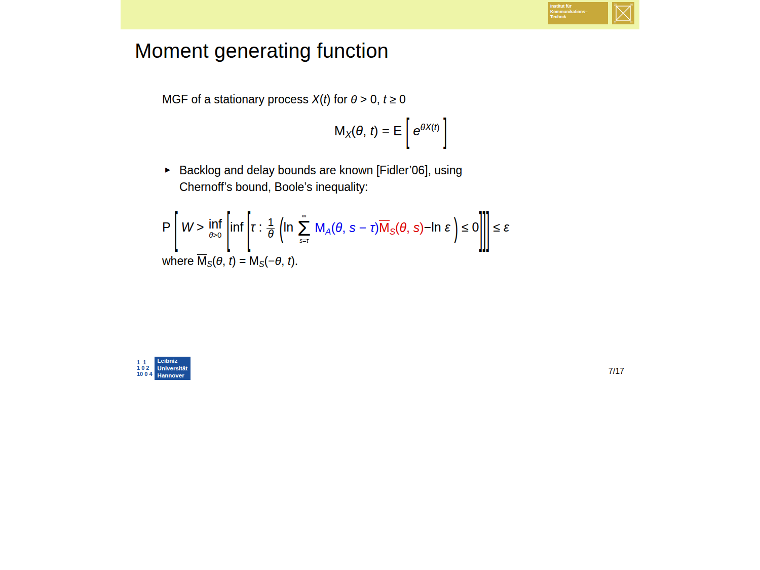Institut für
Kommunikations–
Technik
10 00 11 01
Moment generating function
MGF of a stationary process X(t) for θ > 0, t ≥ 0
MX(θ, t) = E [ eθX(t) ]
Backlog and delay bounds are known [Fidler’06], using
Chernoff’s bound, Boole’s inequality:
P [ W > inf θ>0 [inf [τ : 1 θ (ln ∞Σs=τ MA(θ, s − τ) MS(θ, s)−ln ε ) ≤ 0]]] ≤ ε
where MS(θ, t) = MS(−θ, t).
1 1 1 0 2 10 0 4
Leibniz Universität Hannover
7/17